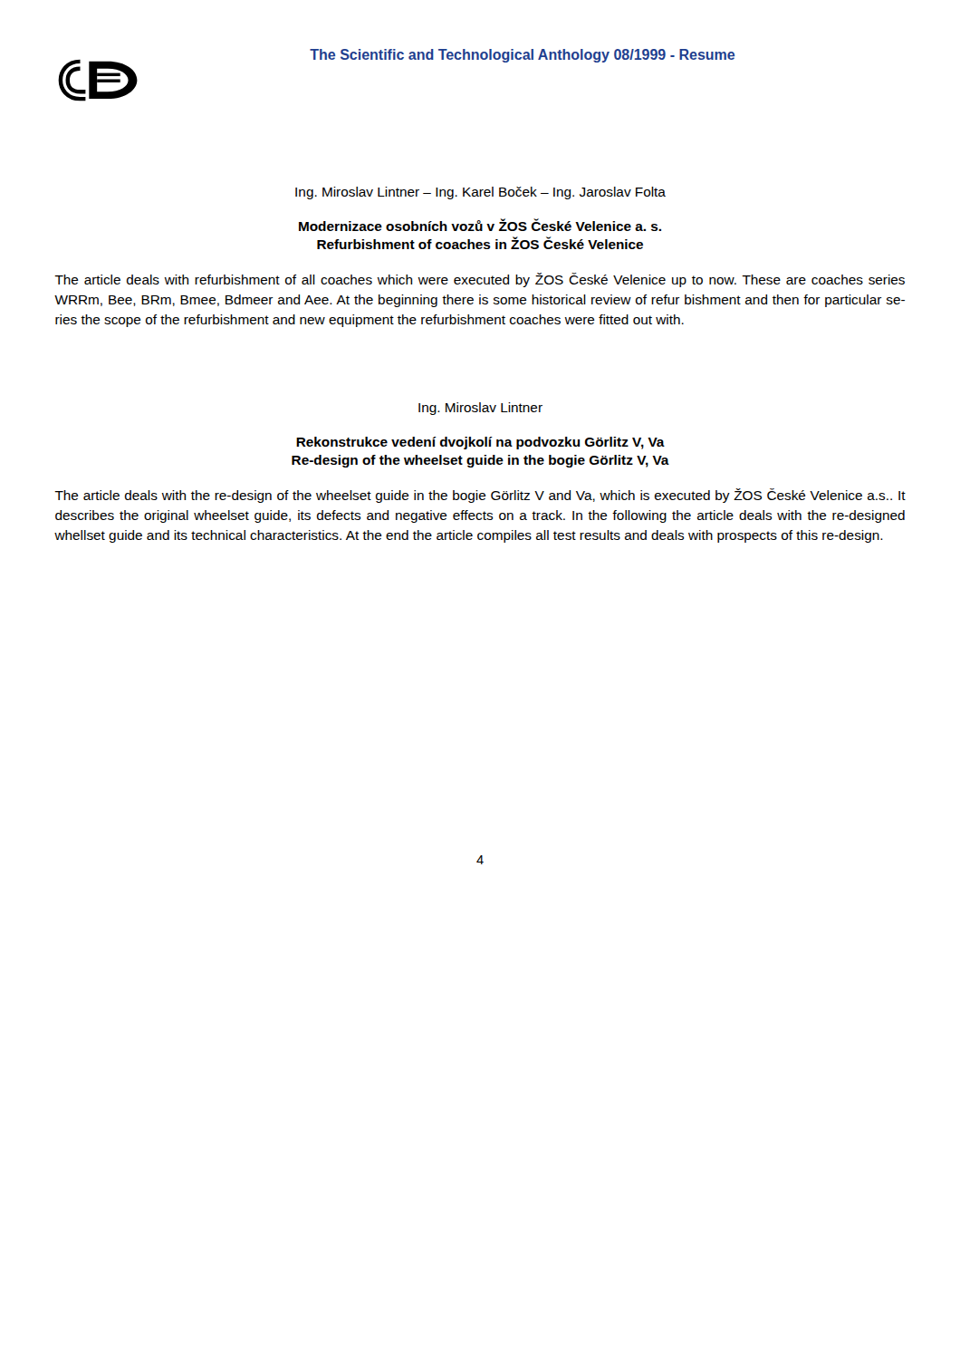The Scientific and Technological Anthology 08/1999 - Resume
Ing. Miroslav Lintner – Ing. Karel Boček – Ing. Jaroslav Folta
Modernizace osobních vozů v ŽOS České Velenice a. s. Refurbishment of coaches in ŽOS České Velenice
The article deals with refurbishment of all coaches which were executed by ŽOS České Velenice up to now. These are coaches series WRRm, Bee, BRm, Bmee, Bdmeer and Aee. At the beginning there is some historical review of refur bishment and then for particular series the scope of the refurbishment and new equipment the refurbishment coaches were fitted out with.
Ing. Miroslav Lintner
Rekonstrukce vedení dvojkolí na podvozku Görlitz V, Va Re-design of the wheelset guide in the bogie Görlitz V, Va
The article deals with the re-design of the wheelset guide in the bogie Görlitz V and Va, which is executed by ŽOS České Velenice a.s.. It describes the original wheelset guide, its defects and negative effects on a track. In the following the article deals with the re-designed whellset guide and its technical characteristics. At the end the article compiles all test results and deals with prospects of this re-design.
4